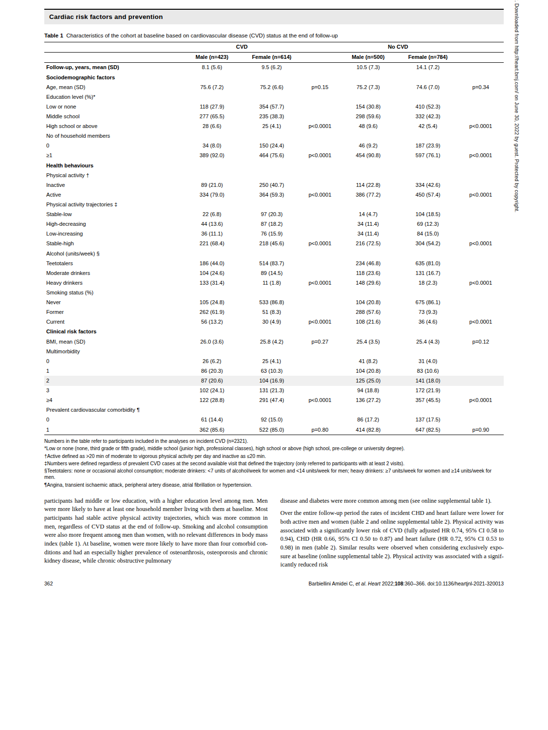Heart: first published as 10.1136/heartjnl-2021-320013 on 14 February 2022. Downloaded from http://heart.bmj.com/ on June 30, 2022 by guest. Protected by copyright.
Cardiac risk factors and prevention
Table 1 Characteristics of the cohort at baseline based on cardiovascular disease (CVD) status at the end of follow-up
| | CVD | | No CVD | |
| --- | --- | --- | --- | --- |
| | Male (n=423) | Female (n=614) | | Male (n=500) | Female (n=784) | |
| Follow-up, years, mean (SD) | 8.1 (5.6) | 9.5 (6.2) | | 10.5 (7.3) | 14.1 (7.2) | |
| Sociodemographic factors | | | | | | |
| Age, mean (SD) | 75.6 (7.2) | 75.2 (6.6) | p=0.15 | 75.2 (7.3) | 74.6 (7.0) | p=0.34 |
| Education level (%)* | | | | | | |
| Low or none | 118 (27.9) | 354 (57.7) | | 154 (30.8) | 410 (52.3) | |
| Middle school | 277 (65.5) | 235 (38.3) | | 298 (59.6) | 332 (42.3) | |
| High school or above | 28 (6.6) | 25 (4.1) | p<0.0001 | 48 (9.6) | 42 (5.4) | p<0.0001 |
| No of household members | | | | | | |
| 0 | 34 (8.0) | 150 (24.4) | | 46 (9.2) | 187 (23.9) | |
| ≥1 | 389 (92.0) | 464 (75.6) | p<0.0001 | 454 (90.8) | 597 (76.1) | p<0.0001 |
| Health behaviours | | | | | | |
| Physical activity † | | | | | | |
| Inactive | 89 (21.0) | 250 (40.7) | | 114 (22.8) | 334 (42.6) | |
| Active | 334 (79.0) | 364 (59.3) | p<0.0001 | 386 (77.2) | 450 (57.4) | p<0.0001 |
| Physical activity trajectories ‡ | | | | | | |
| Stable-low | 22 (6.8) | 97 (20.3) | | 14 (4.7) | 104 (18.5) | |
| High-decreasing | 44 (13.6) | 87 (18.2) | | 34 (11.4) | 69 (12.3) | |
| Low-increasing | 36 (11.1) | 76 (15.9) | | 34 (11.4) | 84 (15.0) | |
| Stable-high | 221 (68.4) | 218 (45.6) | p<0.0001 | 216 (72.5) | 304 (54.2) | p<0.0001 |
| Alcohol (units/week) § | | | | | | |
| Teetotalers | 186 (44.0) | 514 (83.7) | | 234 (46.8) | 635 (81.0) | |
| Moderate drinkers | 104 (24.6) | 89 (14.5) | | 118 (23.6) | 131 (16.7) | |
| Heavy drinkers | 133 (31.4) | 11 (1.8) | p<0.0001 | 148 (29.6) | 18 (2.3) | p<0.0001 |
| Smoking status (%) | | | | | | |
| Never | 105 (24.8) | 533 (86.8) | | 104 (20.8) | 675 (86.1) | |
| Former | 262 (61.9) | 51 (8.3) | | 288 (57.6) | 73 (9.3) | |
| Current | 56 (13.2) | 30 (4.9) | p<0.0001 | 108 (21.6) | 36 (4.6) | p<0.0001 |
| Clinical risk factors | | | | | | |
| BMI, mean (SD) | 26.0 (3.6) | 25.8 (4.2) | p=0.27 | 25.4 (3.5) | 25.4 (4.3) | p=0.12 |
| Multimorbidity | | | | | | |
| 0 | 26 (6.2) | 25 (4.1) | | 41 (8.2) | 31 (4.0) | |
| 1 | 86 (20.3) | 63 (10.3) | | 104 (20.8) | 83 (10.6) | |
| 2 | 87 (20.6) | 104 (16.9) | | 125 (25.0) | 141 (18.0) | |
| 3 | 102 (24.1) | 131 (21.3) | | 94 (18.8) | 172 (21.9) | |
| ≥4 | 122 (28.8) | 291 (47.4) | p<0.0001 | 136 (27.2) | 357 (45.5) | p<0.0001 |
| Prevalent cardiovascular comorbidity ¶ | | | | | | |
| 0 | 61 (14.4) | 92 (15.0) | | 86 (17.2) | 137 (17.5) | |
| 1 | 362 (85.6) | 522 (85.0) | p=0.80 | 414 (82.8) | 647 (82.5) | p=0.90 |
Numbers in the table refer to participants included in the analyses on incident CVD (n=2321).
*Low or none (none, third grade or fifth grade), middle school (junior high, professional classes), high school or above (high school, pre-college or university degree).
†Active defined as >20 min of moderate to vigorous physical activity per day and inactive as ≤20 min.
‡Numbers were defined regardless of prevalent CVD cases at the second available visit that defined the trajectory (only referred to participants with at least 2 visits).
§Teetotalers: none or occasional alcohol consumption; moderate drinkers: <7 units of alcohol/week for women and <14 units/week for men; heavy drinkers: ≥7 units/week for women and ≥14 units/week for men.
¶Angina, transient ischaemic attack, peripheral artery disease, atrial fibrillation or hypertension.
participants had middle or low education, with a higher education level among men. Men were more likely to have at least one household member living with them at baseline. Most participants had stable active physical activity trajectories, which was more common in men, regardless of CVD status at the end of follow-up. Smoking and alcohol consumption were also more frequent among men than women, with no relevant differences in body mass index (table 1). At baseline, women were more likely to have more than four comorbid conditions and had an especially higher prevalence of osteoarthrosis, osteoporosis and chronic kidney disease, while chronic obstructive pulmonary
disease and diabetes were more common among men (see online supplemental table 1).
Over the entire follow-up period the rates of incident CHD and heart failure were lower for both active men and women (table 2 and online supplemental table 2). Physical activity was associated with a significantly lower risk of CVD (fully adjusted HR 0.74, 95% CI 0.58 to 0.94), CHD (HR 0.66, 95% CI 0.50 to 0.87) and heart failure (HR 0.72, 95% CI 0.53 to 0.98) in men (table 2). Similar results were observed when considering exclusively exposure at baseline (online supplemental table 2). Physical activity was associated with a significantly reduced risk
362
Barbiellini Amidei C, et al. Heart 2022;108:360–366. doi:10.1136/heartjnl-2021-320013